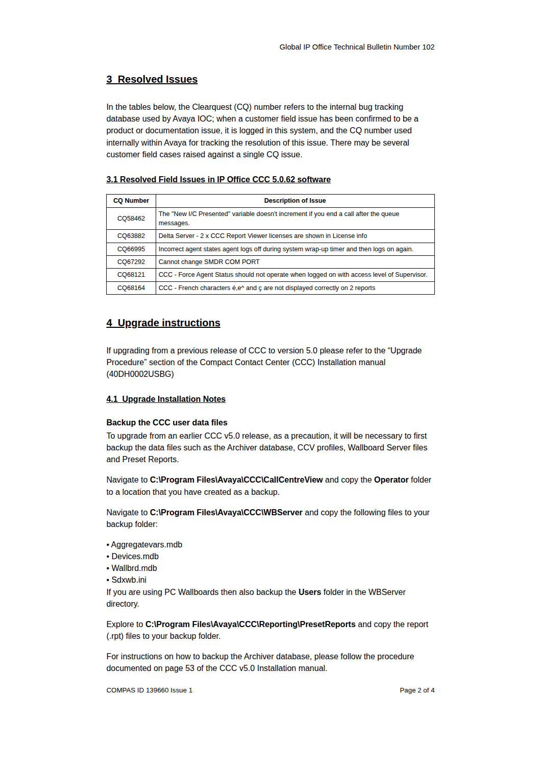Global IP Office Technical Bulletin Number 102
3 Resolved Issues
In the tables below, the Clearquest (CQ) number refers to the internal bug tracking database used by Avaya IOC; when a customer field issue has been confirmed to be a product or documentation issue, it is logged in this system, and the CQ number used internally within Avaya for tracking the resolution of this issue. There may be several customer field cases raised against a single CQ issue.
3.1 Resolved Field Issues in IP Office CCC 5.0.62 software
| CQ Number | Description of Issue |
| --- | --- |
| CQ58462 | The "New I/C Presented" variable doesn't increment if you end a call after the queue messages. |
| CQ63882 | Delta Server - 2 x CCC Report Viewer licenses are shown in License info |
| CQ66995 | Incorrect agent states agent logs off during system wrap-up timer and then logs on again. |
| CQ67292 | Cannot change SMDR COM PORT |
| CQ68121 | CCC - Force Agent Status should not operate when logged on with access level of Supervisor. |
| CQ68164 | CCC - French characters é,e^ and ç are not displayed correctly on 2 reports |
4 Upgrade instructions
If upgrading from a previous release of CCC to version 5.0 please refer to the “Upgrade Procedure” section of the Compact Contact Center (CCC) Installation manual (40DH0002USBG)
4.1 Upgrade Installation Notes
Backup the CCC user data files
To upgrade from an earlier CCC v5.0 release, as a precaution, it will be necessary to first backup the data files such as the Archiver database, CCV profiles, Wallboard Server files and Preset Reports.
Navigate to C:\Program Files\Avaya\CCC\CallCentreView and copy the Operator folder to a location that you have created as a backup.
Navigate to C:\Program Files\Avaya\CCC\WBServer and copy the following files to your backup folder:
• Aggregatevars.mdb
• Devices.mdb
• Wallbrd.mdb
• Sdxwb.ini
If you are using PC Wallboards then also backup the Users folder in the WBServer directory.
Explore to C:\Program Files\Avaya\CCC\Reporting\PresetReports and copy the report (.rpt) files to your backup folder.
For instructions on how to backup the Archiver database, please follow the procedure documented on page 53 of the CCC v5.0 Installation manual.
COMPAS ID 139660 Issue 1 Page 2 of 4